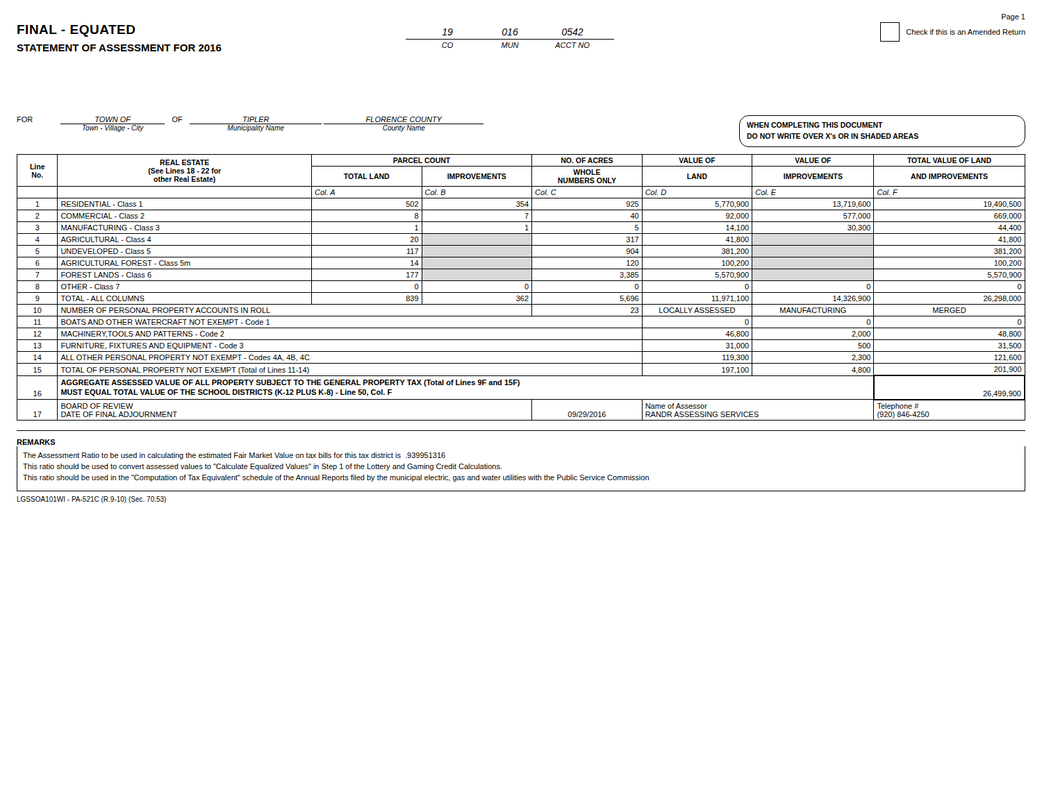Page 1
FINAL - EQUATED
STATEMENT OF ASSESSMENT FOR 2016
190160542
CO MUN ACCT NO
Check if this is an Amended Return
FOR
TOWN OF Town - Village - City
OF
TIPLER Municipality Name
FLORENCE COUNTY County Name
WHEN COMPLETING THIS DOCUMENT
DO NOT WRITE OVER X's OR IN SHADED AREAS
| Line No. | REAL ESTATE (See Lines 18 - 22 for other Real Estate) | PARCEL COUNT | NO. OF ACRES | VALUE OF | VALUE OF | TOTAL VALUE OF LAND |
| --- | --- | --- | --- | --- | --- | --- |
| TOTAL LAND | IMPROVEMENTS | WHOLE NUMBERS ONLY | LAND | IMPROVEMENTS | AND IMPROVEMENTS |
| | | Col. A | Col. B | Col. C | Col. D | Col. E | Col. F |
| 1 | RESIDENTIAL - Class 1 | 502 | 354 | 925 | 5,770,900 | 13,719,600 | 19,490,500 |
| 2 | COMMERCIAL - Class 2 | 8 | 7 | 40 | 92,000 | 577,000 | 669,000 |
| 3 | MANUFACTURING - Class 3 | 1 | 1 | 5 | 14,100 | 30,300 | 44,400 |
| 4 | AGRICULTURAL - Class 4 | 20 | | 317 | 41,800 | | 41,800 |
| 5 | UNDEVELOPED - Class 5 | 117 | | 904 | 381,200 | | 381,200 |
| 6 | AGRICULTURAL FOREST - Class 5m | 14 | | 120 | 100,200 | | 100,200 |
| 7 | FOREST LANDS - Class 6 | 177 | | 3,385 | 5,570,900 | | 5,570,900 |
| 8 | OTHER - Class 7 | 0 | 0 | 0 | 0 | 0 | 0 |
| 9 | TOTAL - ALL COLUMNS | 839 | 362 | 5,696 | 11,971,100 | 14,326,900 | 26,298,000 |
| 10 | NUMBER OF PERSONAL PROPERTY ACCOUNTS IN ROLL | 23 | LOCALLY ASSESSED | MANUFACTURING | MERGED |
| 11 | BOATS AND OTHER WATERCRAFT NOT EXEMPT - Code 1 | 0 | 0 | 0 |
| 12 | MACHINERY,TOOLS AND PATTERNS - Code 2 | 46,800 | 2,000 | 48,800 |
| 13 | FURNITURE, FIXTURES AND EQUIPMENT - Code 3 | 31,000 | 500 | 31,500 |
| 14 | ALL OTHER PERSONAL PROPERTY NOT EXEMPT - Codes 4A, 4B, 4C | 119,300 | 2,300 | 121,600 |
| 15 | TOTAL OF PERSONAL PROPERTY NOT EXEMPT (Total of Lines 11-14) | 197,100 | 4,800 | 201,900 |
| 16 | AGGREGATE ASSESSED VALUE OF ALL PROPERTY SUBJECT TO THE GENERAL PROPERTY TAX (Total of Lines 9F and 15F) MUST EQUAL TOTAL VALUE OF THE SCHOOL DISTRICTS (K-12 PLUS K-8) - Line 50, Col. F | 26,499,900 |
| 17 | BOARD OF REVIEW DATE OF FINAL ADJOURNMENT | 09/29/2016 | Name of Assessor RANDR ASSESSING SERVICES | Telephone # (920) 846-4250 |
REMARKS
The Assessment Ratio to be used in calculating the estimated Fair Market Value on tax bills for this tax district is .939951316
This ratio should be used to convert assessed values to "Calculate Equalized Values" in Step 1 of the Lottery and Gaming Credit Calculations.
This ratio should be used in the "Computation of Tax Equivalent" schedule of the Annual Reports filed by the municipal electric, gas and water utilities with the Public Service Commission
LGSSOA101WI - PA-521C (R.9-10) (Sec. 70.53)